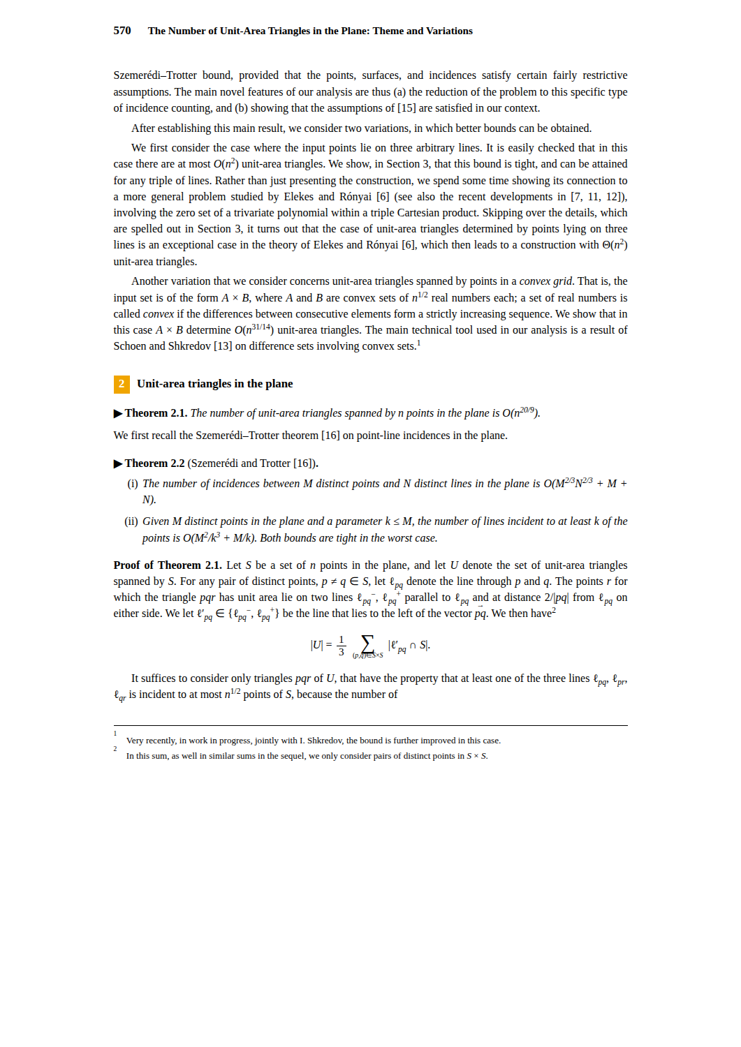570 The Number of Unit-Area Triangles in the Plane: Theme and Variations
Szemerédi–Trotter bound, provided that the points, surfaces, and incidences satisfy certain fairly restrictive assumptions. The main novel features of our analysis are thus (a) the reduction of the problem to this specific type of incidence counting, and (b) showing that the assumptions of [15] are satisfied in our context.
After establishing this main result, we consider two variations, in which better bounds can be obtained.
We first consider the case where the input points lie on three arbitrary lines. It is easily checked that in this case there are at most O(n2) unit-area triangles. We show, in Section 3, that this bound is tight, and can be attained for any triple of lines. Rather than just presenting the construction, we spend some time showing its connection to a more general problem studied by Elekes and Rónyai [6] (see also the recent developments in [7, 11, 12]), involving the zero set of a trivariate polynomial within a triple Cartesian product. Skipping over the details, which are spelled out in Section 3, it turns out that the case of unit-area triangles determined by points lying on three lines is an exceptional case in the theory of Elekes and Rónyai [6], which then leads to a construction with Θ(n2) unit-area triangles.
Another variation that we consider concerns unit-area triangles spanned by points in a convex grid. That is, the input set is of the form A × B, where A and B are convex sets of n1/2 real numbers each; a set of real numbers is called convex if the differences between consecutive elements form a strictly increasing sequence. We show that in this case A × B determine O(n31/14) unit-area triangles. The main technical tool used in our analysis is a result of Schoen and Shkredov [13] on difference sets involving convex sets.1
2 Unit-area triangles in the plane
▶ Theorem 2.1. The number of unit-area triangles spanned by n points in the plane is O(n20/9).
We first recall the Szemerédi–Trotter theorem [16] on point-line incidences in the plane.
▶ Theorem 2.2 (Szemerédi and Trotter [16]).
(i) The number of incidences between M distinct points and N distinct lines in the plane is O(M2/3N2/3 + M + N).
(ii) Given M distinct points in the plane and a parameter k ≤ M, the number of lines incident to at least k of the points is O(M2/k3 + M/k). Both bounds are tight in the worst case.
Proof of Theorem 2.1. Let S be a set of n points in the plane, and let U denote the set of unit-area triangles spanned by S. For any pair of distinct points, p ≠ q ∈ S, let ℓpq denote the line through p and q. The points r for which the triangle pqr has unit area lie on two lines ℓpq−, ℓpq+ parallel to ℓpq and at distance 2/|pq| from ℓpq on either side. We let ℓ′pq ∈ {ℓpq−, ℓpq+} be the line that lies to the left of the vector pq. We then have2
|U| = 13 ∑(p,q)∈S×S |ℓ′pq ∩ S|.
It suffices to consider only triangles pqr of U, that have the property that at least one of the three lines ℓpq, ℓpr, ℓqr is incident to at most n1/2 points of S, because the number of
1 Very recently, in work in progress, jointly with I. Shkredov, the bound is further improved in this case.
2 In this sum, as well in similar sums in the sequel, we only consider pairs of distinct points in S × S.